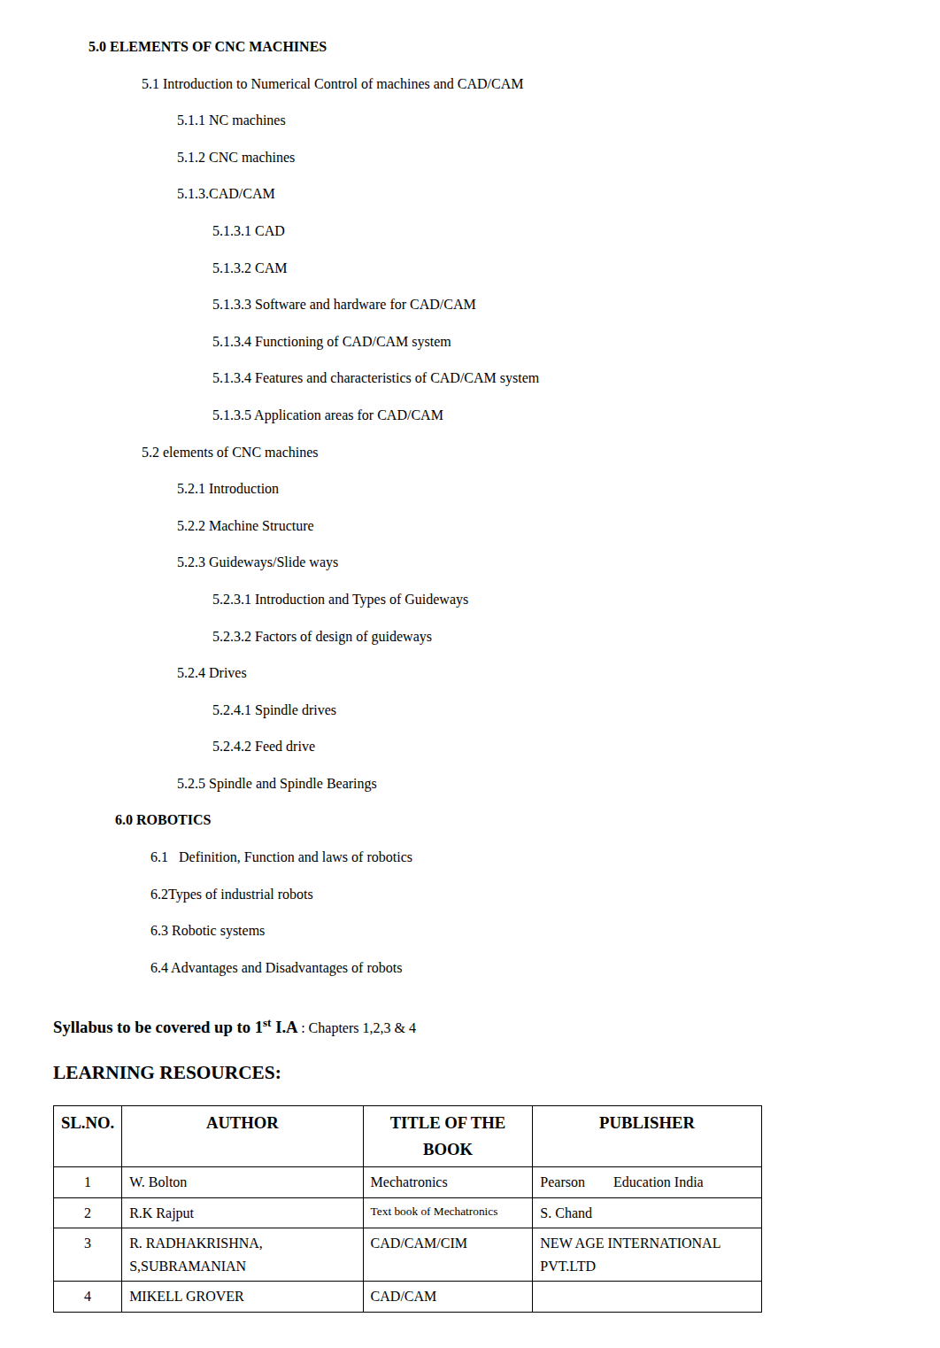5.0 ELEMENTS OF CNC MACHINES
5.1 Introduction to Numerical Control of machines and CAD/CAM
5.1.1 NC machines
5.1.2 CNC machines
5.1.3.CAD/CAM
5.1.3.1 CAD
5.1.3.2 CAM
5.1.3.3 Software and hardware for CAD/CAM
5.1.3.4 Functioning of CAD/CAM system
5.1.3.4 Features and characteristics of CAD/CAM system
5.1.3.5 Application areas for CAD/CAM
5.2 elements of CNC machines
5.2.1 Introduction
5.2.2 Machine Structure
5.2.3 Guideways/Slide ways
5.2.3.1 Introduction and Types of Guideways
5.2.3.2 Factors of design of guideways
5.2.4 Drives
5.2.4.1 Spindle drives
5.2.4.2 Feed drive
5.2.5 Spindle and Spindle Bearings
6.0 ROBOTICS
6.1 Definition, Function and laws of robotics
6.2Types of industrial robots
6.3 Robotic systems
6.4 Advantages and Disadvantages of robots
Syllabus to be covered up to 1st I.A : Chapters 1,2,3 & 4
LEARNING RESOURCES:
| SL.NO. | AUTHOR | TITLE OF THE BOOK | PUBLISHER |
| --- | --- | --- | --- |
| 1 | W. Bolton | Mechatronics | Pearson Education India |
| 2 | R.K Rajput | Text book of Mechatronics | S. Chand |
| 3 | R. RADHAKRISHNA, S,SUBRAMANIAN | CAD/CAM/CIM | NEW AGE INTERNATIONAL PVT.LTD |
| 4 | MIKELL GROVER | CAD/CAM | |